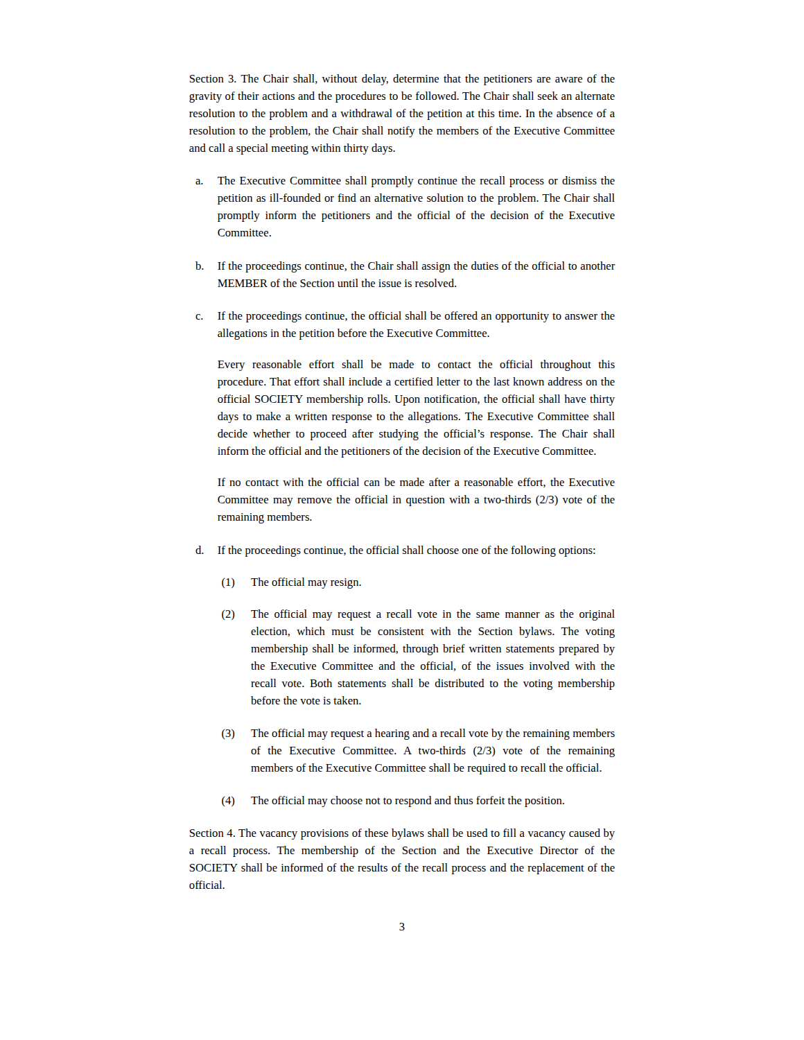Section 3. The Chair shall, without delay, determine that the petitioners are aware of the gravity of their actions and the procedures to be followed. The Chair shall seek an alternate resolution to the problem and a withdrawal of the petition at this time. In the absence of a resolution to the problem, the Chair shall notify the members of the Executive Committee and call a special meeting within thirty days.
a.
The Executive Committee shall promptly continue the recall process or dismiss the petition as ill-founded or find an alternative solution to the problem. The Chair shall promptly inform the petitioners and the official of the decision of the Executive Committee.
b.
If the proceedings continue, the Chair shall assign the duties of the official to another MEMBER of the Section until the issue is resolved.
c.
If the proceedings continue, the official shall be offered an opportunity to answer the allegations in the petition before the Executive Committee.
Every reasonable effort shall be made to contact the official throughout this procedure. That effort shall include a certified letter to the last known address on the official SOCIETY membership rolls. Upon notification, the official shall have thirty days to make a written response to the allegations. The Executive Committee shall decide whether to proceed after studying the official’s response. The Chair shall inform the official and the petitioners of the decision of the Executive Committee.
If no contact with the official can be made after a reasonable effort, the Executive Committee may remove the official in question with a two-thirds (2/3) vote of the remaining members.
d.
If the proceedings continue, the official shall choose one of the following options:
(1)
The official may resign.
(2)
The official may request a recall vote in the same manner as the original election, which must be consistent with the Section bylaws. The voting membership shall be informed, through brief written statements prepared by the Executive Committee and the official, of the issues involved with the recall vote. Both statements shall be distributed to the voting membership before the vote is taken.
(3)
The official may request a hearing and a recall vote by the remaining members of the Executive Committee. A two-thirds (2/3) vote of the remaining members of the Executive Committee shall be required to recall the official.
(4)
The official may choose not to respond and thus forfeit the position.
Section 4. The vacancy provisions of these bylaws shall be used to fill a vacancy caused by a recall process. The membership of the Section and the Executive Director of the SOCIETY shall be informed of the results of the recall process and the replacement of the official.
3